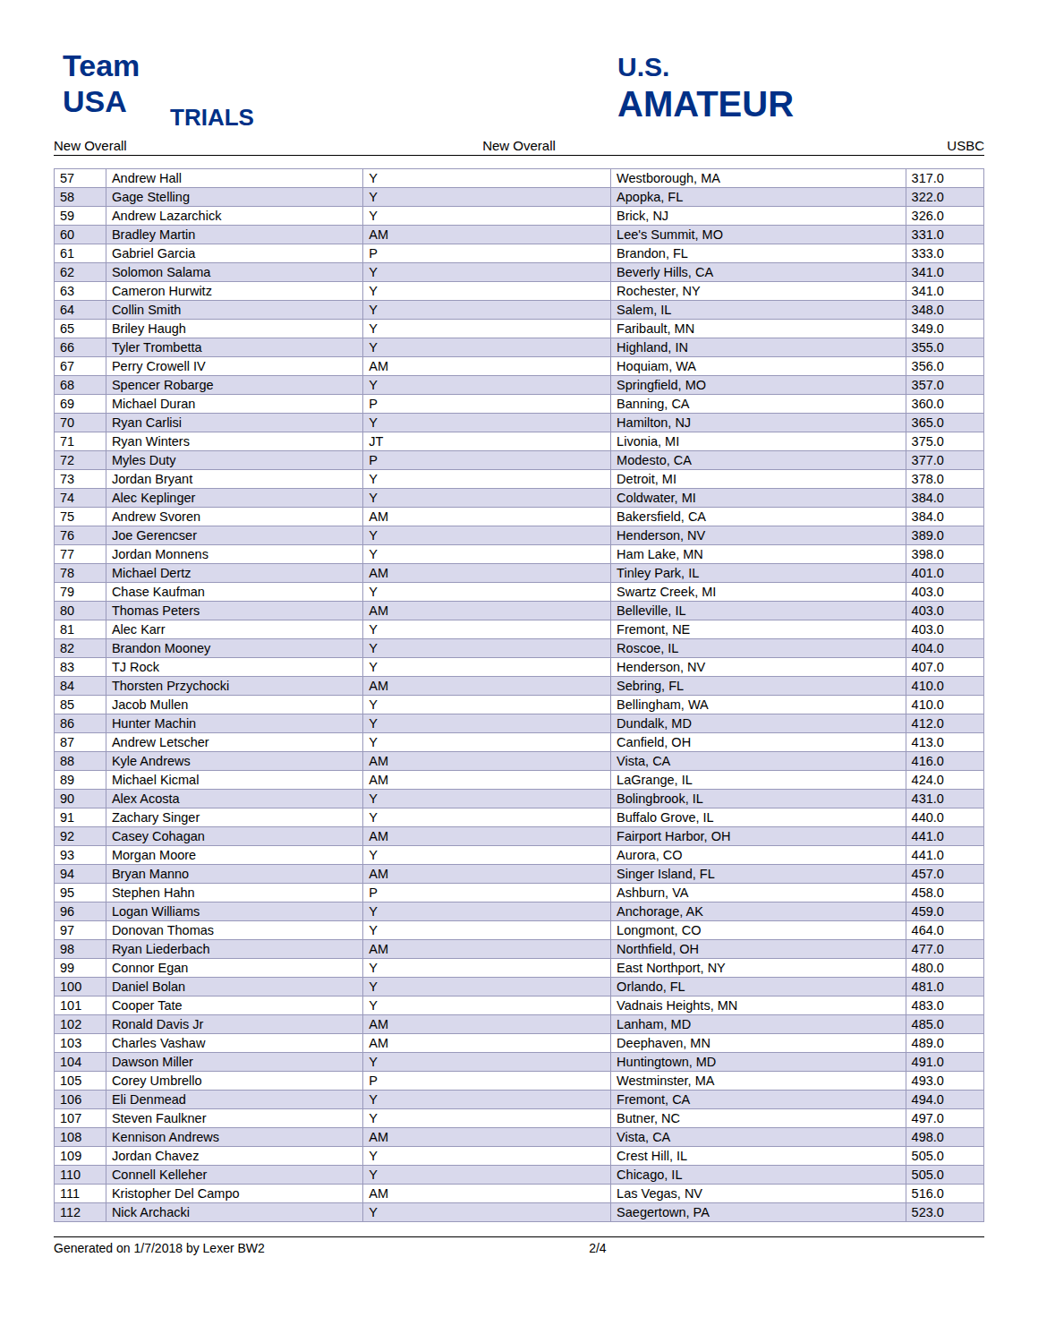New Overall New Overall USBC
| 57 | Andrew Hall | Y | Westborough, MA | 317.0 |
| 58 | Gage Stelling | Y | Apopka, FL | 322.0 |
| 59 | Andrew Lazarchick | Y | Brick, NJ | 326.0 |
| 60 | Bradley Martin | AM | Lee's Summit, MO | 331.0 |
| 61 | Gabriel Garcia | P | Brandon, FL | 333.0 |
| 62 | Solomon Salama | Y | Beverly Hills, CA | 341.0 |
| 63 | Cameron Hurwitz | Y | Rochester, NY | 341.0 |
| 64 | Collin Smith | Y | Salem, IL | 348.0 |
| 65 | Briley Haugh | Y | Faribault, MN | 349.0 |
| 66 | Tyler Trombetta | Y | Highland, IN | 355.0 |
| 67 | Perry Crowell IV | AM | Hoquiam, WA | 356.0 |
| 68 | Spencer Robarge | Y | Springfield, MO | 357.0 |
| 69 | Michael Duran | P | Banning, CA | 360.0 |
| 70 | Ryan Carlisi | Y | Hamilton, NJ | 365.0 |
| 71 | Ryan Winters | JT | Livonia, MI | 375.0 |
| 72 | Myles Duty | P | Modesto, CA | 377.0 |
| 73 | Jordan Bryant | Y | Detroit, MI | 378.0 |
| 74 | Alec Keplinger | Y | Coldwater, MI | 384.0 |
| 75 | Andrew Svoren | AM | Bakersfield, CA | 384.0 |
| 76 | Joe Gerencser | Y | Henderson, NV | 389.0 |
| 77 | Jordan Monnens | Y | Ham Lake, MN | 398.0 |
| 78 | Michael Dertz | AM | Tinley Park, IL | 401.0 |
| 79 | Chase Kaufman | Y | Swartz Creek, MI | 403.0 |
| 80 | Thomas Peters | AM | Belleville, IL | 403.0 |
| 81 | Alec Karr | Y | Fremont, NE | 403.0 |
| 82 | Brandon Mooney | Y | Roscoe, IL | 404.0 |
| 83 | TJ Rock | Y | Henderson, NV | 407.0 |
| 84 | Thorsten Przychocki | AM | Sebring, FL | 410.0 |
| 85 | Jacob Mullen | Y | Bellingham, WA | 410.0 |
| 86 | Hunter Machin | Y | Dundalk, MD | 412.0 |
| 87 | Andrew Letscher | Y | Canfield, OH | 413.0 |
| 88 | Kyle Andrews | AM | Vista, CA | 416.0 |
| 89 | Michael Kicmal | AM | LaGrange, IL | 424.0 |
| 90 | Alex Acosta | Y | Bolingbrook, IL | 431.0 |
| 91 | Zachary Singer | Y | Buffalo Grove, IL | 440.0 |
| 92 | Casey Cohagan | AM | Fairport Harbor, OH | 441.0 |
| 93 | Morgan Moore | Y | Aurora, CO | 441.0 |
| 94 | Bryan Manno | AM | Singer Island, FL | 457.0 |
| 95 | Stephen Hahn | P | Ashburn, VA | 458.0 |
| 96 | Logan Williams | Y | Anchorage, AK | 459.0 |
| 97 | Donovan Thomas | Y | Longmont, CO | 464.0 |
| 98 | Ryan Liederbach | AM | Northfield, OH | 477.0 |
| 99 | Connor Egan | Y | East Northport, NY | 480.0 |
| 100 | Daniel Bolan | Y | Orlando, FL | 481.0 |
| 101 | Cooper Tate | Y | Vadnais Heights, MN | 483.0 |
| 102 | Ronald Davis Jr | AM | Lanham, MD | 485.0 |
| 103 | Charles Vashaw | AM | Deephaven, MN | 489.0 |
| 104 | Dawson Miller | Y | Huntingtown, MD | 491.0 |
| 105 | Corey Umbrello | P | Westminster, MA | 493.0 |
| 106 | Eli Denmead | Y | Fremont, CA | 494.0 |
| 107 | Steven Faulkner | Y | Butner, NC | 497.0 |
| 108 | Kennison Andrews | AM | Vista, CA | 498.0 |
| 109 | Jordan Chavez | Y | Crest Hill, IL | 505.0 |
| 110 | Connell Kelleher | Y | Chicago, IL | 505.0 |
| 111 | Kristopher Del Campo | AM | Las Vegas, NV | 516.0 |
| 112 | Nick Archacki | Y | Saegertown, PA | 523.0 |
Generated on 1/7/2018 by Lexer BW2
2/4